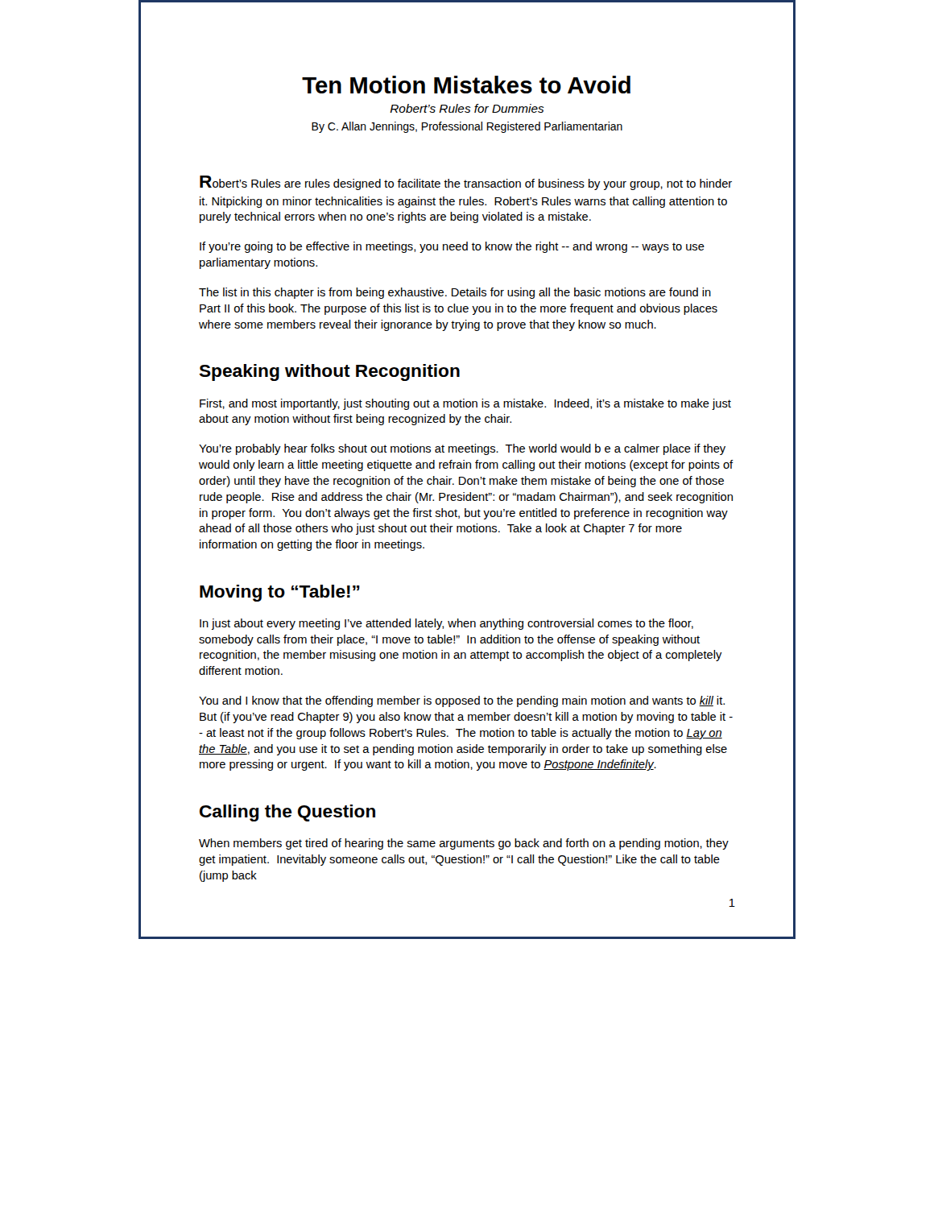Ten Motion Mistakes to Avoid
Robert’s Rules for Dummies
By C. Allan Jennings, Professional Registered Parliamentarian
Robert’s Rules are rules designed to facilitate the transaction of business by your group, not to hinder it. Nitpicking on minor technicalities is against the rules. Robert’s Rules warns that calling attention to purely technical errors when no one’s rights are being violated is a mistake.
If you’re going to be effective in meetings, you need to know the right -- and wrong -- ways to use parliamentary motions.
The list in this chapter is from being exhaustive. Details for using all the basic motions are found in Part II of this book. The purpose of this list is to clue you in to the more frequent and obvious places where some members reveal their ignorance by trying to prove that they know so much.
Speaking without Recognition
First, and most importantly, just shouting out a motion is a mistake. Indeed, it’s a mistake to make just about any motion without first being recognized by the chair.
You’re probably hear folks shout out motions at meetings. The world would b e a calmer place if they would only learn a little meeting etiquette and refrain from calling out their motions (except for points of order) until they have the recognition of the chair. Don’t make them mistake of being the one of those rude people. Rise and address the chair (Mr. President”: or “madam Chairman”), and seek recognition in proper form. You don’t always get the first shot, but you’re entitled to preference in recognition way ahead of all those others who just shout out their motions. Take a look at Chapter 7 for more information on getting the floor in meetings.
Moving to “Table!”
In just about every meeting I’ve attended lately, when anything controversial comes to the floor, somebody calls from their place, “I move to table!” In addition to the offense of speaking without recognition, the member misusing one motion in an attempt to accomplish the object of a completely different motion.
You and I know that the offending member is opposed to the pending main motion and wants to kill it. But (if you’ve read Chapter 9) you also know that a member doesn’t kill a motion by moving to table it -- at least not if the group follows Robert’s Rules. The motion to table is actually the motion to Lay on the Table, and you use it to set a pending motion aside temporarily in order to take up something else more pressing or urgent. If you want to kill a motion, you move to Postpone Indefinitely.
Calling the Question
When members get tired of hearing the same arguments go back and forth on a pending motion, they get impatient. Inevitably someone calls out, “Question!” or “I call the Question!” Like the call to table (jump back
1